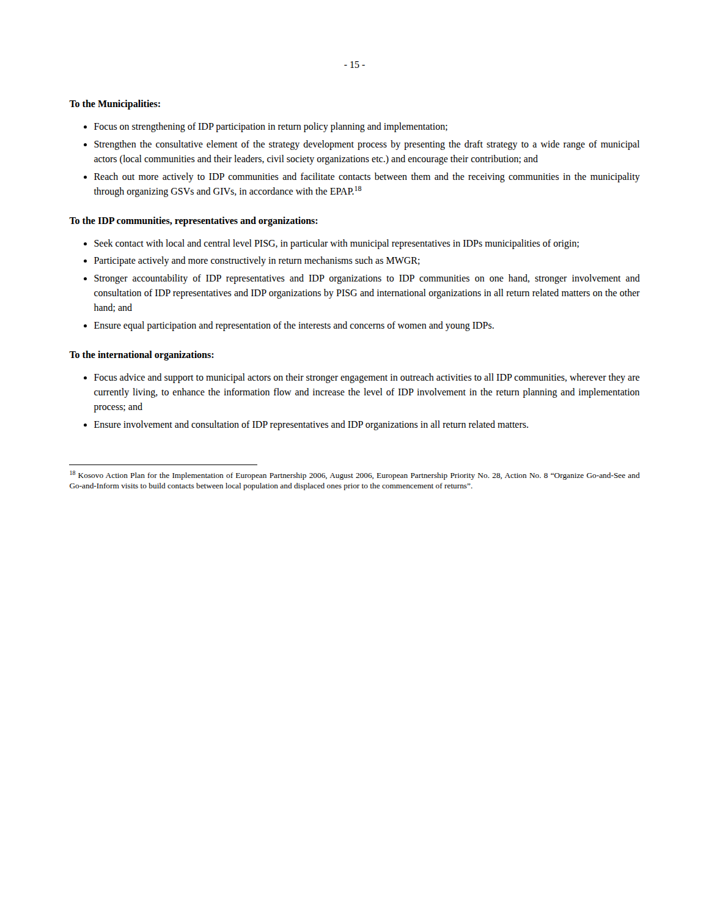- 15 -
To the Municipalities:
Focus on strengthening of IDP participation in return policy planning and implementation;
Strengthen the consultative element of the strategy development process by presenting the draft strategy to a wide range of municipal actors (local communities and their leaders, civil society organizations etc.) and encourage their contribution; and
Reach out more actively to IDP communities and facilitate contacts between them and the receiving communities in the municipality through organizing GSVs and GIVs, in accordance with the EPAP.18
To the IDP communities, representatives and organizations:
Seek contact with local and central level PISG, in particular with municipal representatives in IDPs municipalities of origin;
Participate actively and more constructively in return mechanisms such as MWGR;
Stronger accountability of IDP representatives and IDP organizations to IDP communities on one hand, stronger involvement and consultation of IDP representatives and IDP organizations by PISG and international organizations in all return related matters on the other hand; and
Ensure equal participation and representation of the interests and concerns of women and young IDPs.
To the international organizations:
Focus advice and support to municipal actors on their stronger engagement in outreach activities to all IDP communities, wherever they are currently living, to enhance the information flow and increase the level of IDP involvement in the return planning and implementation process; and
Ensure involvement and consultation of IDP representatives and IDP organizations in all return related matters.
18 Kosovo Action Plan for the Implementation of European Partnership 2006, August 2006, European Partnership Priority No. 28, Action No. 8 “Organize Go-and-See and Go-and-Inform visits to build contacts between local population and displaced ones prior to the commencement of returns”.